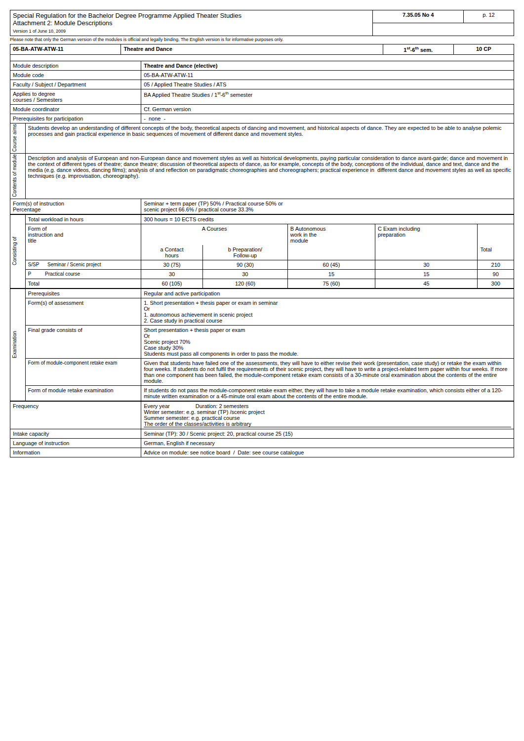| Special Regulation for the Bachelor Degree Programme Applied Theater Studies Attachment 2: Module Descriptions Version 1 of June 10, 2009 | 7.35.05 No 4 | p. 12 |
Please note that only the German version of the modules is official and legally binding. The English version is for informative purposes only.
| 05-BA-ATW-ATW-11 | Theatre and Dance | 1 st -6 th sem. | 10 CP |
| Module description | Theatre and Dance (elective) |
| Module code | 05-BA-ATW-ATW-11 |
| Faculty / Subject / Department | 05 / Applied Theatre Studies / ATS |
| Applies to degree courses / Semesters | BA Applied Theatre Studies / 1 st -6 th semester |
| Module coordinator | Cf. German version |
| Prerequisites for participation | - none - |
| Course aims | Students develop an understanding of different concepts of the body, theoretical aspects of dancing and movement, and historical aspects of dance. They are expected to be able to analyse polemic processes and gain practical experience in basic sequences of movement of different dance and movement styles. |
| Contents of module | Description and analysis of European and non-European dance and movement styles as well as historical developments, paying particular consideration to dance avant-garde; dance and movement in the context of different types of theatre; dance theatre; discussion of theoretical aspects of dance, as for example, concepts of the body, conceptions of the individual, dance and text, dance and the media (e.g. dance videos, dancing films); analysis of and reflection on paradigmatic choreographies and choreographers; practical experience in different dance and movement styles as well as specific techniques (e.g. improvisation, choreography). |
| Form(s) of instruction Percentage | Seminar + term paper (TP) 50% / Practical course 50% or scenic project 66.6% / practical course 33.3% |
| Consisting of | Total workload in hours | 300 hours = 10 ECTS credits |
| Form of instruction and title | A Courses | B Autonomous work in the module | C Exam including preparation | |
| a Contact hours | b Preparation/ Follow-up | | | Total |
| S/SP Seminar / Scenic project | 30 (75) | 90 (30) | 60 (45) | 30 | 210 |
| P Practical course | 30 | 30 | 15 | 15 | 90 |
| Total | 60 (105) | 120 (60) | 75 (60) | 45 | 300 |
| Examination | Prerequisites | Regular and active participation |
| Form(s) of assessment | 1. Short presentation + thesis paper or exam in seminar Or 1. autonomous achievement in scenic project 2. Case study in practical course |
| Final grade consists of | Short presentation + thesis paper or exam Or Scenic project 70% Case study 30% Students must pass all components in order to pass the module. |
| Form of module-component retake exam | Given that students have failed one of the assessments, they will have to either revise their work (presentation, case study) or retake the exam within four weeks. If students do not fulfil the requirements of their scenic project, they will have to write a project-related term paper within four weeks. If more than one component has been failed, the module-component retake exam consists of a 30-minute oral examination about the contents of the entire module. |
| Form of module retake examination | If students do not pass the module-component retake exam either, they will have to take a module retake examination, which consists either of a 120-minute written examination or a 45-minute oral exam about the contents of the entire module. |
| Frequency | Every year Duration: 2 semesters Winter semester: e.g. seminar (TP) /scenic project Summer semester: e.g. practical course The order of the classes/activities is arbitrary |
| Intake capacity | Seminar (TP): 30 / Scenic project: 20, practical course 25 (15) |
| Language of instruction | German, English if necessary |
| Information | Advice on module: see notice board / Date: see course catalogue |